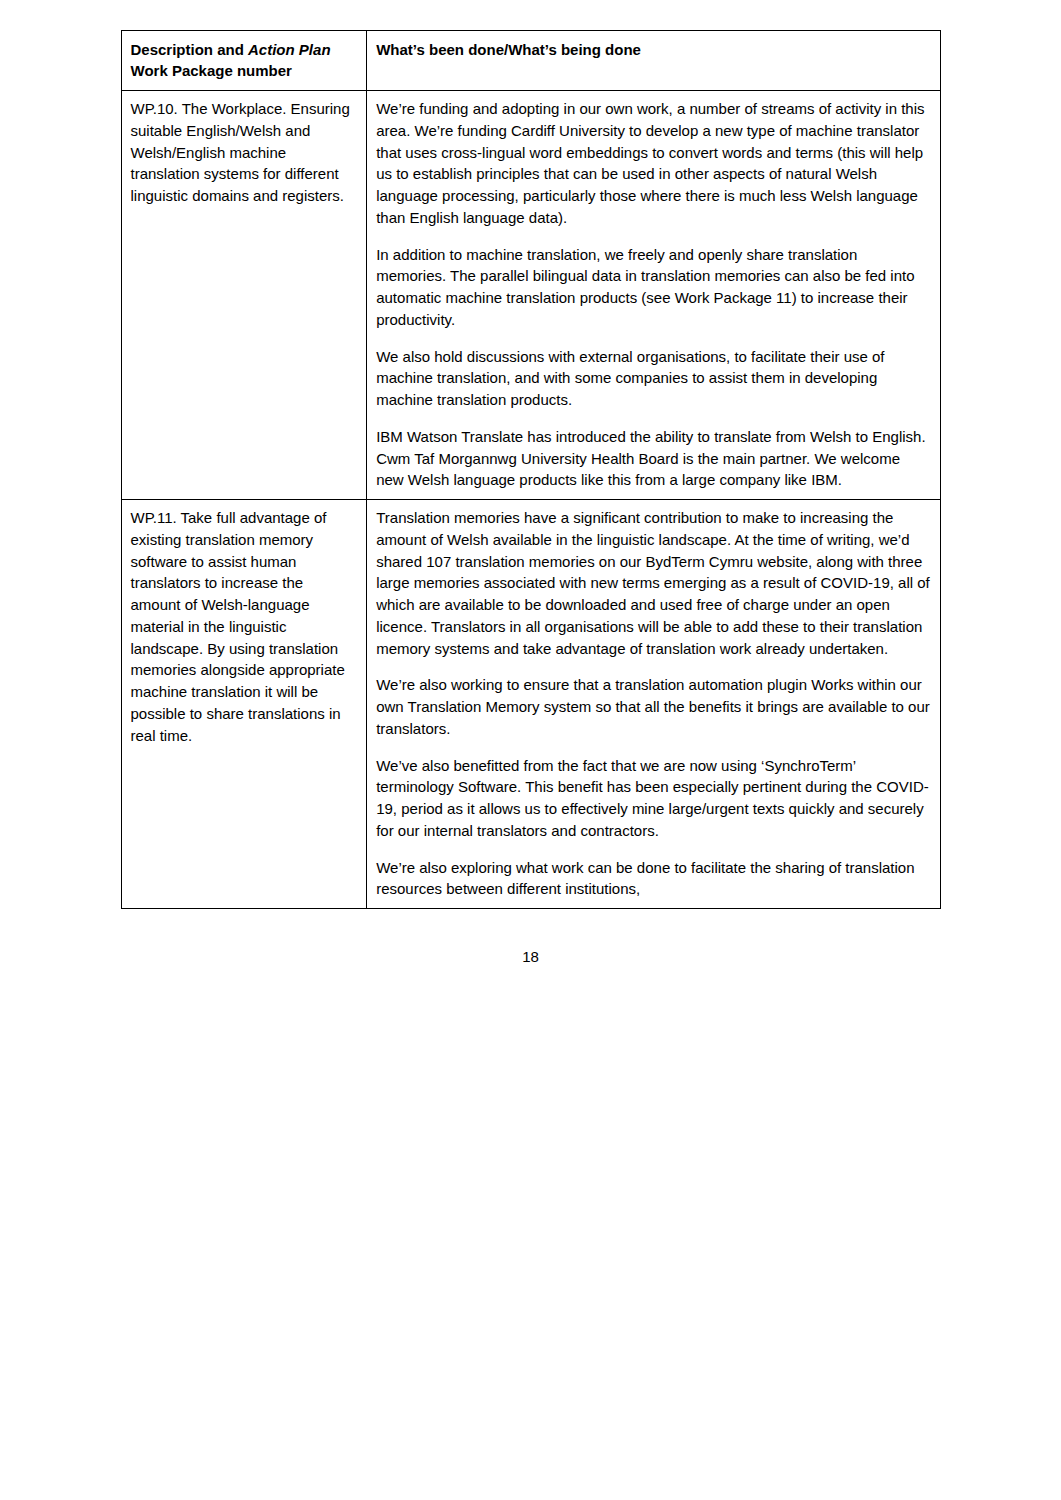| Description and Action Plan Work Package number | What’s been done/What’s being done |
| --- | --- |
| WP.10. The Workplace. Ensuring suitable English/Welsh and Welsh/English machine translation systems for different linguistic domains and registers. | We’re funding and adopting in our own work, a number of streams of activity in this area. We’re funding Cardiff University to develop a new type of machine translator that uses cross-lingual word embeddings to convert words and terms (this will help us to establish principles that can be used in other aspects of natural Welsh language processing, particularly those where there is much less Welsh language than English language data). In addition to machine translation, we freely and openly share translation memories. The parallel bilingual data in translation memories can also be fed into automatic machine translation products (see Work Package 11) to increase their productivity. We also hold discussions with external organisations, to facilitate their use of machine translation, and with some companies to assist them in developing machine translation products. IBM Watson Translate has introduced the ability to translate from Welsh to English. Cwm Taf Morgannwg University Health Board is the main partner. We welcome new Welsh language products like this from a large company like IBM. |
| WP.11. Take full advantage of existing translation memory software to assist human translators to increase the amount of Welsh-language material in the linguistic landscape. By using translation memories alongside appropriate machine translation it will be possible to share translations in real time. | Translation memories have a significant contribution to make to increasing the amount of Welsh available in the linguistic landscape. At the time of writing, we’d shared 107 translation memories on our BydTerm Cymru website, along with three large memories associated with new terms emerging as a result of COVID-19, all of which are available to be downloaded and used free of charge under an open licence. Translators in all organisations will be able to add these to their translation memory systems and take advantage of translation work already undertaken. We’re also working to ensure that a translation automation plugin Works within our own Translation Memory system so that all the benefits it brings are available to our translators. We’ve also benefitted from the fact that we are now using ‘SynchroTerm’ terminology Software. This benefit has been especially pertinent during the COVID-19, period as it allows us to effectively mine large/urgent texts quickly and securely for our internal translators and contractors. We’re also exploring what work can be done to facilitate the sharing of translation resources between different institutions, |
18